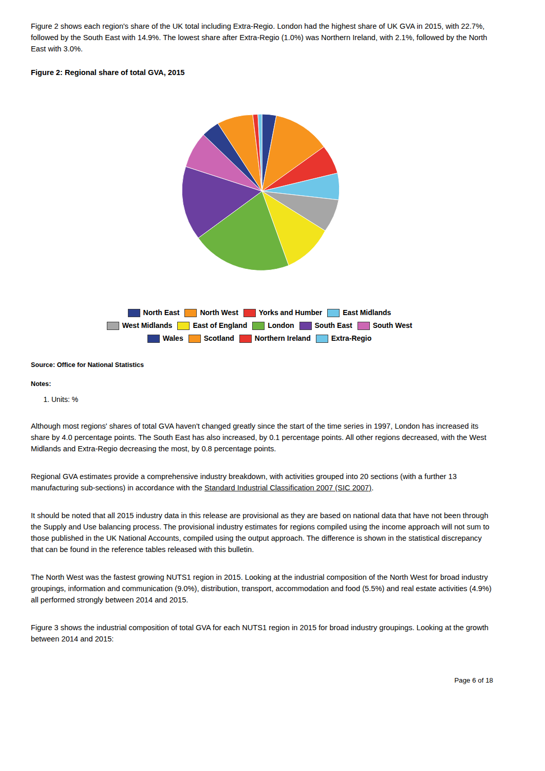Figure 2 shows each region's share of the UK total including Extra-Regio. London had the highest share of UK GVA in 2015, with 22.7%, followed by the South East with 14.9%. The lowest share after Extra-Regio (1.0%) was Northern Ireland, with 2.1%, followed by the North East with 3.0%.
Figure 2: Regional share of total GVA, 2015
North East North West Yorks and Humber East Midlands
West Midlands East of England London South East South West
Wales Scotland Northern Ireland Extra-Regio
Source: Office for National Statistics
Notes:
Units: %
Although most regions' shares of total GVA haven't changed greatly since the start of the time series in 1997, London has increased its share by 4.0 percentage points. The South East has also increased, by 0.1 percentage points. All other regions decreased, with the West Midlands and Extra-Regio decreasing the most, by 0.8 percentage points.
Regional GVA estimates provide a comprehensive industry breakdown, with activities grouped into 20 sections (with a further 13 manufacturing sub-sections) in accordance with the Standard Industrial Classification 2007 (SIC 2007).
It should be noted that all 2015 industry data in this release are provisional as they are based on national data that have not been through the Supply and Use balancing process. The provisional industry estimates for regions compiled using the income approach will not sum to those published in the UK National Accounts, compiled using the output approach. The difference is shown in the statistical discrepancy that can be found in the reference tables released with this bulletin.
The North West was the fastest growing NUTS1 region in 2015. Looking at the industrial composition of the North West for broad industry groupings, information and communication (9.0%), distribution, transport, accommodation and food (5.5%) and real estate activities (4.9%) all performed strongly between 2014 and 2015.
Figure 3 shows the industrial composition of total GVA for each NUTS1 region in 2015 for broad industry groupings. Looking at the growth between 2014 and 2015:
Page 6 of 18